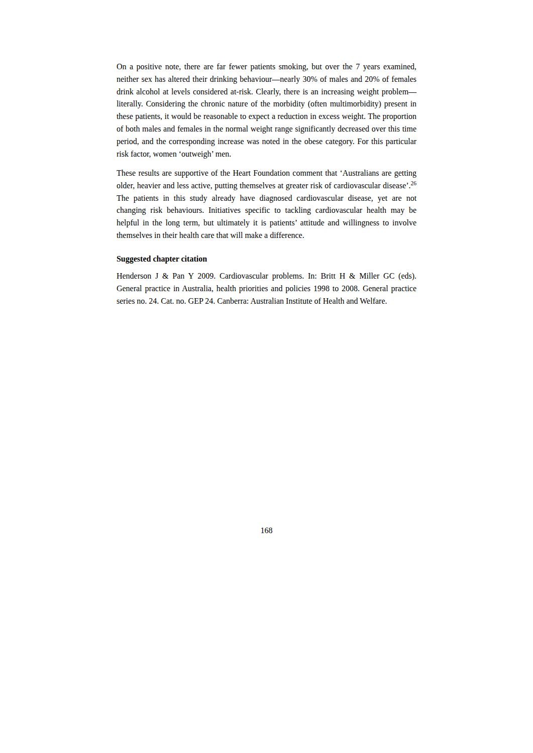On a positive note, there are far fewer patients smoking, but over the 7 years examined, neither sex has altered their drinking behaviour—nearly 30% of males and 20% of females drink alcohol at levels considered at-risk. Clearly, there is an increasing weight problem—literally. Considering the chronic nature of the morbidity (often multimorbidity) present in these patients, it would be reasonable to expect a reduction in excess weight. The proportion of both males and females in the normal weight range significantly decreased over this time period, and the corresponding increase was noted in the obese category. For this particular risk factor, women ‘outweigh’ men.
These results are supportive of the Heart Foundation comment that ‘Australians are getting older, heavier and less active, putting themselves at greater risk of cardiovascular disease’.26 The patients in this study already have diagnosed cardiovascular disease, yet are not changing risk behaviours. Initiatives specific to tackling cardiovascular health may be helpful in the long term, but ultimately it is patients’ attitude and willingness to involve themselves in their health care that will make a difference.
Suggested chapter citation
Henderson J & Pan Y 2009. Cardiovascular problems. In: Britt H & Miller GC (eds). General practice in Australia, health priorities and policies 1998 to 2008. General practice series no. 24. Cat. no. GEP 24. Canberra: Australian Institute of Health and Welfare.
168